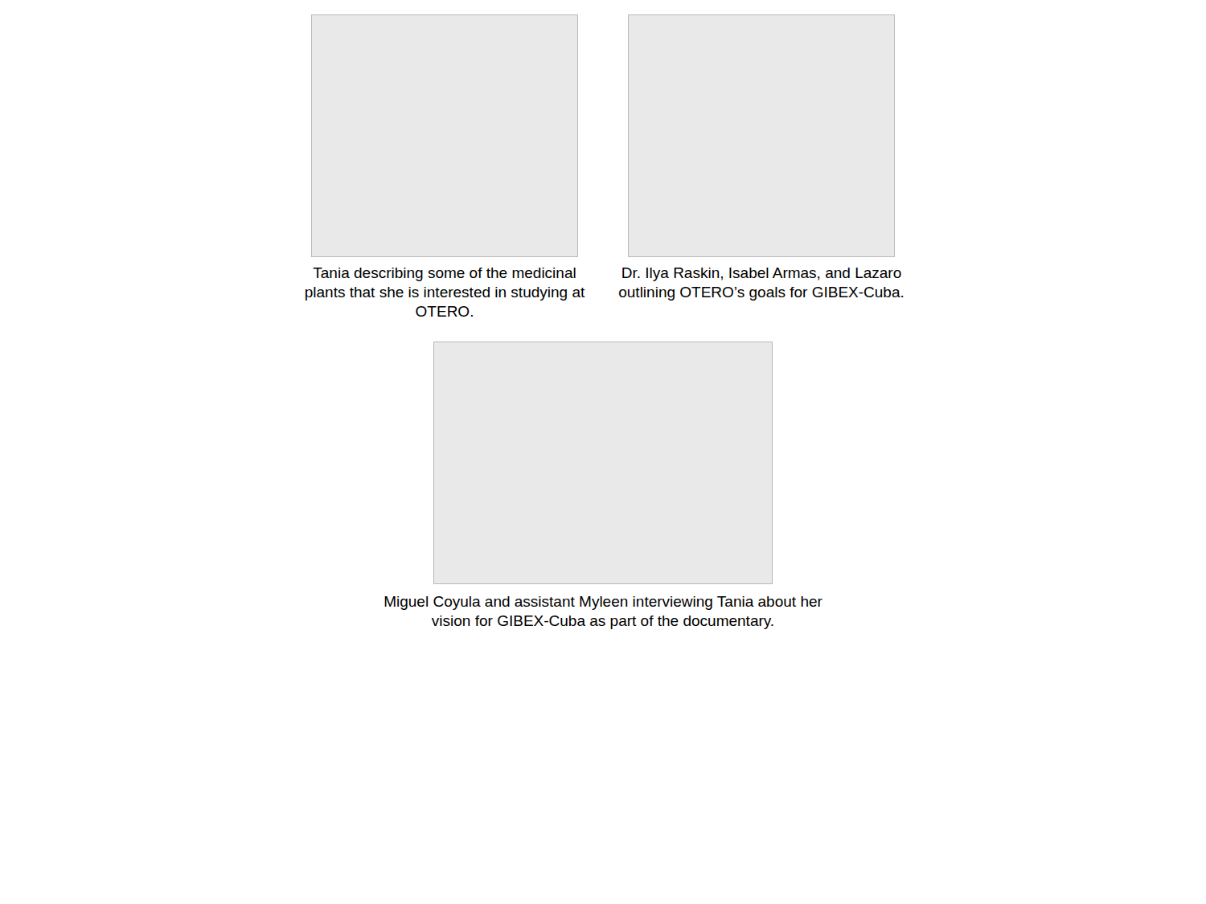Tania describing some of the medicinal plants that she is interested in studying at OTERO.
Dr. Ilya Raskin, Isabel Armas, and Lazaro outlining OTERO’s goals for GIBEX-Cuba.
Miguel Coyula and assistant Myleen interviewing Tania about her vision for GIBEX-Cuba as part of the documentary.